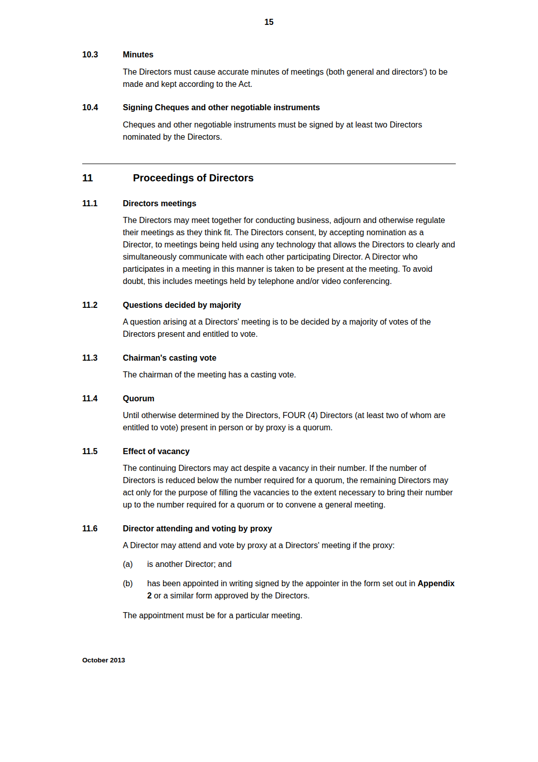15
10.3
Minutes
The Directors must cause accurate minutes of meetings (both general and directors') to be made and kept according to the Act.
10.4
Signing Cheques and other negotiable instruments
Cheques and other negotiable instruments must be signed by at least two Directors nominated by the Directors.
11 Proceedings of Directors
11.1
Directors meetings
The Directors may meet together for conducting business, adjourn and otherwise regulate their meetings as they think fit. The Directors consent, by accepting nomination as a Director, to meetings being held using any technology that allows the Directors to clearly and simultaneously communicate with each other participating Director. A Director who participates in a meeting in this manner is taken to be present at the meeting. To avoid doubt, this includes meetings held by telephone and/or video conferencing.
11.2
Questions decided by majority
A question arising at a Directors' meeting is to be decided by a majority of votes of the Directors present and entitled to vote.
11.3
Chairman's casting vote
The chairman of the meeting has a casting vote.
11.4
Quorum
Until otherwise determined by the Directors, FOUR (4) Directors (at least two of whom are entitled to vote) present in person or by proxy is a quorum.
11.5
Effect of vacancy
The continuing Directors may act despite a vacancy in their number. If the number of Directors is reduced below the number required for a quorum, the remaining Directors may act only for the purpose of filling the vacancies to the extent necessary to bring their number up to the number required for a quorum or to convene a general meeting.
11.6
Director attending and voting by proxy
A Director may attend and vote by proxy at a Directors' meeting if the proxy:
(a) is another Director; and
(b) has been appointed in writing signed by the appointer in the form set out in Appendix 2 or a similar form approved by the Directors.
The appointment must be for a particular meeting.
October 2013